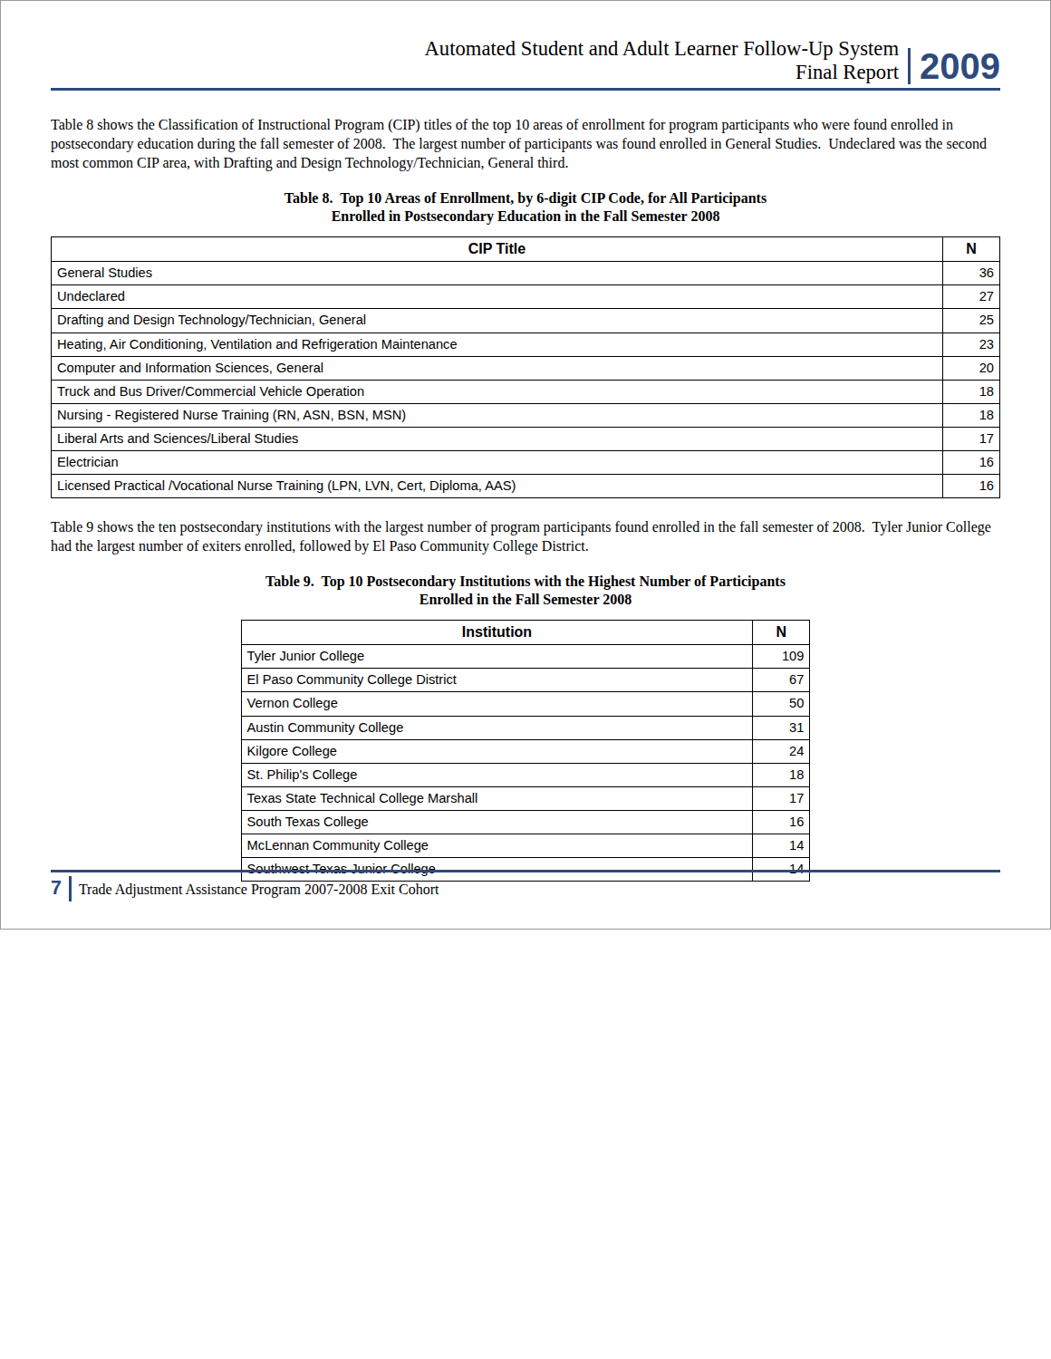Automated Student and Adult Learner Follow-Up System
Final Report
2009
Table 8 shows the Classification of Instructional Program (CIP) titles of the top 10 areas of enrollment for program participants who were found enrolled in postsecondary education during the fall semester of 2008. The largest number of participants was found enrolled in General Studies. Undeclared was the second most common CIP area, with Drafting and Design Technology/Technician, General third.
Table 8. Top 10 Areas of Enrollment, by 6-digit CIP Code, for All Participants
Enrolled in Postsecondary Education in the Fall Semester 2008
| CIP Title | N |
| --- | --- |
| General Studies | 36 |
| Undeclared | 27 |
| Drafting and Design Technology/Technician, General | 25 |
| Heating, Air Conditioning, Ventilation and Refrigeration Maintenance | 23 |
| Computer and Information Sciences, General | 20 |
| Truck and Bus Driver/Commercial Vehicle Operation | 18 |
| Nursing - Registered Nurse Training (RN, ASN, BSN, MSN) | 18 |
| Liberal Arts and Sciences/Liberal Studies | 17 |
| Electrician | 16 |
| Licensed Practical /Vocational Nurse Training (LPN, LVN, Cert, Diploma, AAS) | 16 |
Table 9 shows the ten postsecondary institutions with the largest number of program participants found enrolled in the fall semester of 2008. Tyler Junior College had the largest number of exiters enrolled, followed by El Paso Community College District.
Table 9. Top 10 Postsecondary Institutions with the Highest Number of Participants
Enrolled in the Fall Semester 2008
| Institution | N |
| --- | --- |
| Tyler Junior College | 109 |
| El Paso Community College District | 67 |
| Vernon College | 50 |
| Austin Community College | 31 |
| Kilgore College | 24 |
| St. Philip's College | 18 |
| Texas State Technical College Marshall | 17 |
| South Texas College | 16 |
| McLennan Community College | 14 |
| Southwest Texas Junior College | 14 |
7 Trade Adjustment Assistance Program 2007-2008 Exit Cohort